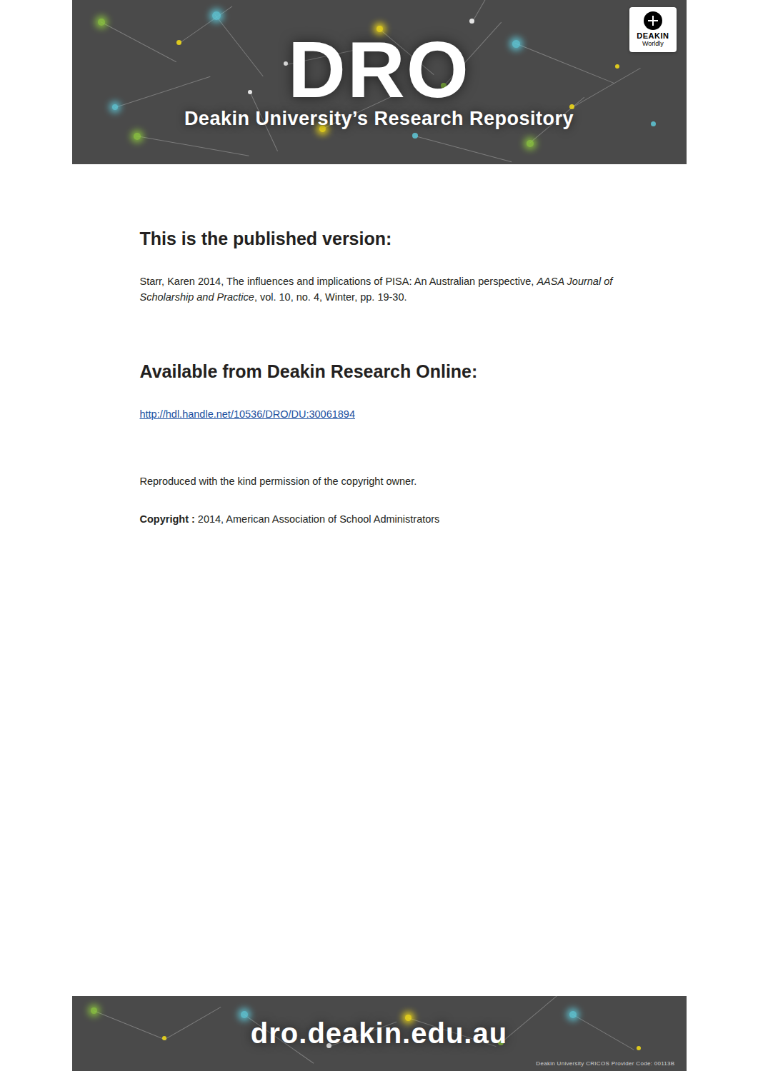DEAKIN
Worldly
DRO
Deakin University’s Research Repository
This is the published version:
Starr, Karen 2014, The influences and implications of PISA: An Australian perspective, AASA Journal of Scholarship and Practice, vol. 10, no. 4, Winter, pp. 19-30.
Available from Deakin Research Online:
http://hdl.handle.net/10536/DRO/DU:30061894
Reproduced with the kind permission of the copyright owner.
Copyright : 2014, American Association of School Administrators
dro.deakin.edu.au
Deakin University CRICOS Provider Code: 00113B